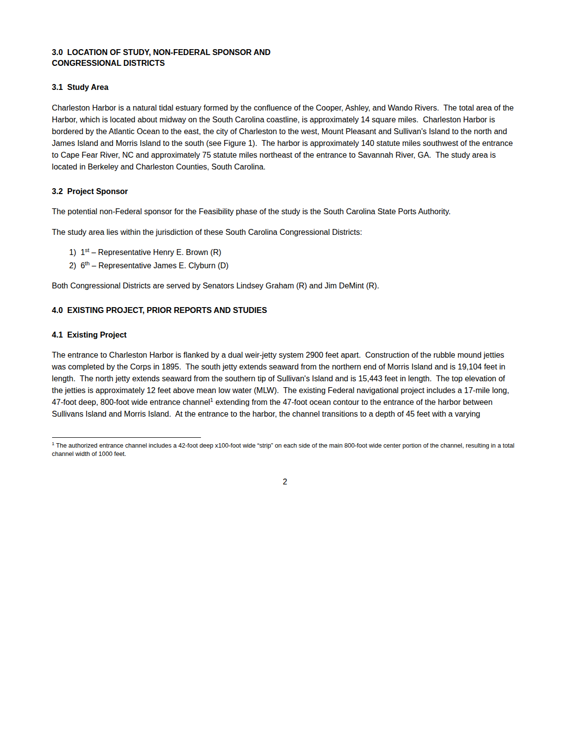3.0 LOCATION OF STUDY, NON-FEDERAL SPONSOR AND
CONGRESSIONAL DISTRICTS
3.1 Study Area
Charleston Harbor is a natural tidal estuary formed by the confluence of the Cooper, Ashley, and Wando Rivers. The total area of the Harbor, which is located about midway on the South Carolina coastline, is approximately 14 square miles. Charleston Harbor is bordered by the Atlantic Ocean to the east, the city of Charleston to the west, Mount Pleasant and Sullivan's Island to the north and James Island and Morris Island to the south (see Figure 1). The harbor is approximately 140 statute miles southwest of the entrance to Cape Fear River, NC and approximately 75 statute miles northeast of the entrance to Savannah River, GA. The study area is located in Berkeley and Charleston Counties, South Carolina.
3.2 Project Sponsor
The potential non-Federal sponsor for the Feasibility phase of the study is the South Carolina State Ports Authority.
The study area lies within the jurisdiction of these South Carolina Congressional Districts:
1) 1st – Representative Henry E. Brown (R)
2) 6th – Representative James E. Clyburn (D)
Both Congressional Districts are served by Senators Lindsey Graham (R) and Jim DeMint (R).
4.0 EXISTING PROJECT, PRIOR REPORTS AND STUDIES
4.1 Existing Project
The entrance to Charleston Harbor is flanked by a dual weir-jetty system 2900 feet apart. Construction of the rubble mound jetties was completed by the Corps in 1895. The south jetty extends seaward from the northern end of Morris Island and is 19,104 feet in length. The north jetty extends seaward from the southern tip of Sullivan's Island and is 15,443 feet in length. The top elevation of the jetties is approximately 12 feet above mean low water (MLW). The existing Federal navigational project includes a 17-mile long, 47-foot deep, 800-foot wide entrance channel1 extending from the 47-foot ocean contour to the entrance of the harbor between Sullivans Island and Morris Island. At the entrance to the harbor, the channel transitions to a depth of 45 feet with a varying
1 The authorized entrance channel includes a 42-foot deep x100-foot wide “strip” on each side of the main 800-foot wide center portion of the channel, resulting in a total channel width of 1000 feet.
2